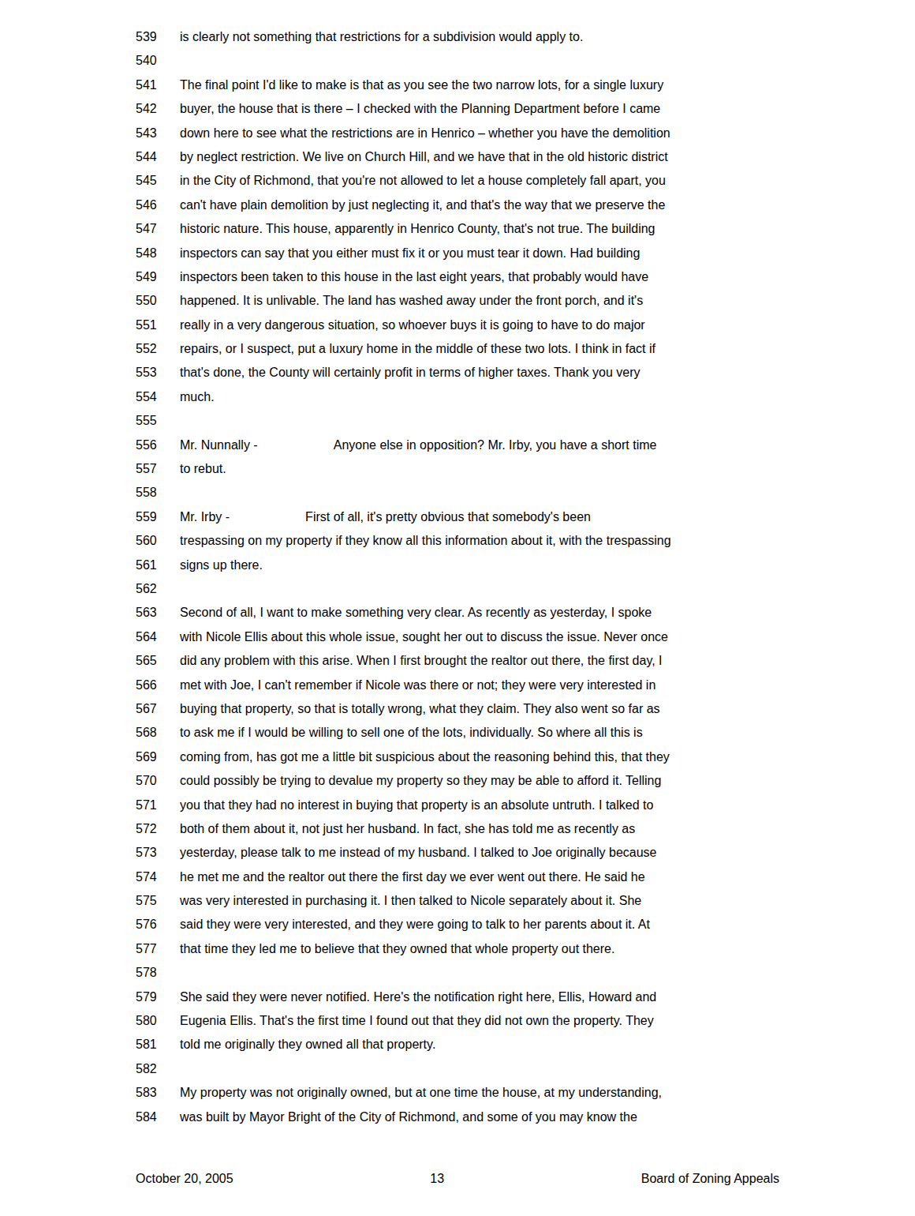is clearly not something that restrictions for a subdivision would apply to.
The final point I'd like to make is that as you see the two narrow lots, for a single luxury
buyer, the house that is there – I checked with the Planning Department before I came
down here to see what the restrictions are in Henrico – whether you have the demolition
by neglect restriction. We live on Church Hill, and we have that in the old historic district
in the City of Richmond, that you're not allowed to let a house completely fall apart, you
can't have plain demolition by just neglecting it, and that's the way that we preserve the
historic nature. This house, apparently in Henrico County, that's not true. The building
inspectors can say that you either must fix it or you must tear it down. Had building
inspectors been taken to this house in the last eight years, that probably would have
happened. It is unlivable. The land has washed away under the front porch, and it's
really in a very dangerous situation, so whoever buys it is going to have to do major
repairs, or I suspect, put a luxury home in the middle of these two lots. I think in fact if
that's done, the County will certainly profit in terms of higher taxes. Thank you very
much.
Mr. Nunnally - Anyone else in opposition? Mr. Irby, you have a short time
to rebut.
Mr. Irby - First of all, it's pretty obvious that somebody's been
trespassing on my property if they know all this information about it, with the trespassing
signs up there.
Second of all, I want to make something very clear. As recently as yesterday, I spoke
with Nicole Ellis about this whole issue, sought her out to discuss the issue. Never once
did any problem with this arise. When I first brought the realtor out there, the first day, I
met with Joe, I can't remember if Nicole was there or not; they were very interested in
buying that property, so that is totally wrong, what they claim. They also went so far as
to ask me if I would be willing to sell one of the lots, individually. So where all this is
coming from, has got me a little bit suspicious about the reasoning behind this, that they
could possibly be trying to devalue my property so they may be able to afford it. Telling
you that they had no interest in buying that property is an absolute untruth. I talked to
both of them about it, not just her husband. In fact, she has told me as recently as
yesterday, please talk to me instead of my husband. I talked to Joe originally because
he met me and the realtor out there the first day we ever went out there. He said he
was very interested in purchasing it. I then talked to Nicole separately about it. She
said they were very interested, and they were going to talk to her parents about it. At
that time they led me to believe that they owned that whole property out there.
She said they were never notified. Here's the notification right here, Ellis, Howard and
Eugenia Ellis. That's the first time I found out that they did not own the property. They
told me originally they owned all that property.
My property was not originally owned, but at one time the house, at my understanding,
was built by Mayor Bright of the City of Richmond, and some of you may know the
October 20, 2005 13 Board of Zoning Appeals